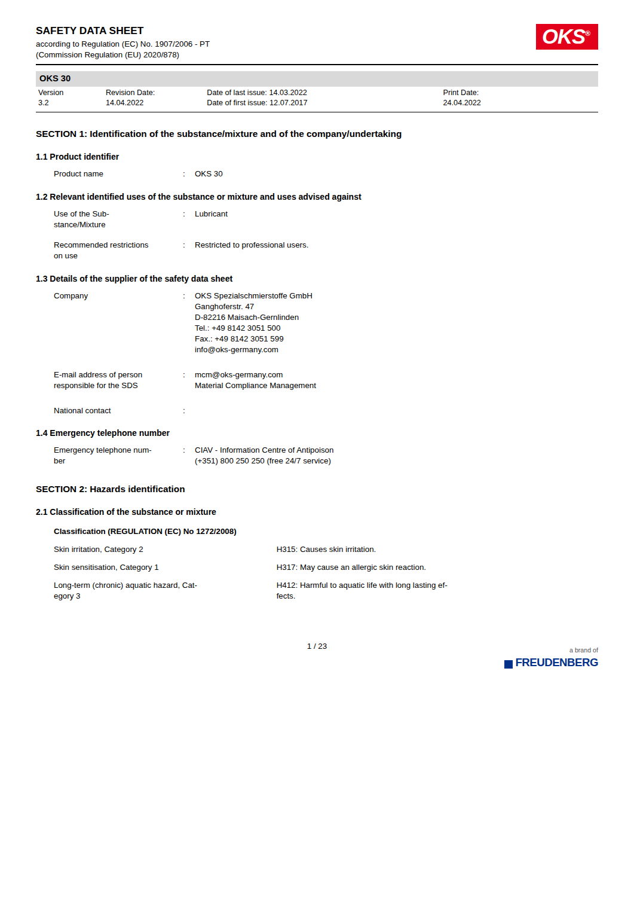SAFETY DATA SHEET
according to Regulation (EC) No. 1907/2006 - PT
(Commission Regulation (EU) 2020/878)
OKS®
OKS 30
| Version 3.2 | Revision Date: 14.04.2022 | Date of last issue: 14.03.2022 Date of first issue: 12.07.2017 | Print Date: 24.04.2022 |
SECTION 1: Identification of the substance/mixture and of the company/undertaking
1.1 Product identifier
| Product name | : | OKS 30 |
1.2 Relevant identified uses of the substance or mixture and uses advised against
| Use of the Sub- stance/Mixture | : | Lubricant |
| Recommended restrictions on use | : | Restricted to professional users. |
1.3 Details of the supplier of the safety data sheet
| Company | : | OKS Spezialschmierstoffe GmbH Ganghoferstr. 47 D-82216 Maisach-Gernlinden Tel.: +49 8142 3051 500 Fax.: +49 8142 3051 599 info@oks-germany.com |
| E-mail address of person responsible for the SDS | : | mcm@oks-germany.com Material Compliance Management |
| National contact | : | |
1.4 Emergency telephone number
| Emergency telephone num- ber | : | CIAV - Information Centre of Antipoison (+351) 800 250 250 (free 24/7 service) |
SECTION 2: Hazards identification
2.1 Classification of the substance or mixture
Classification (REGULATION (EC) No 1272/2008)
| Skin irritation, Category 2 | H315: Causes skin irritation. |
| Skin sensitisation, Category 1 | H317: May cause an allergic skin reaction. |
| Long-term (chronic) aquatic hazard, Cat- egory 3 | H412: Harmful to aquatic life with long lasting ef- fects. |
1 / 23
a brand of
FREUDENBERG